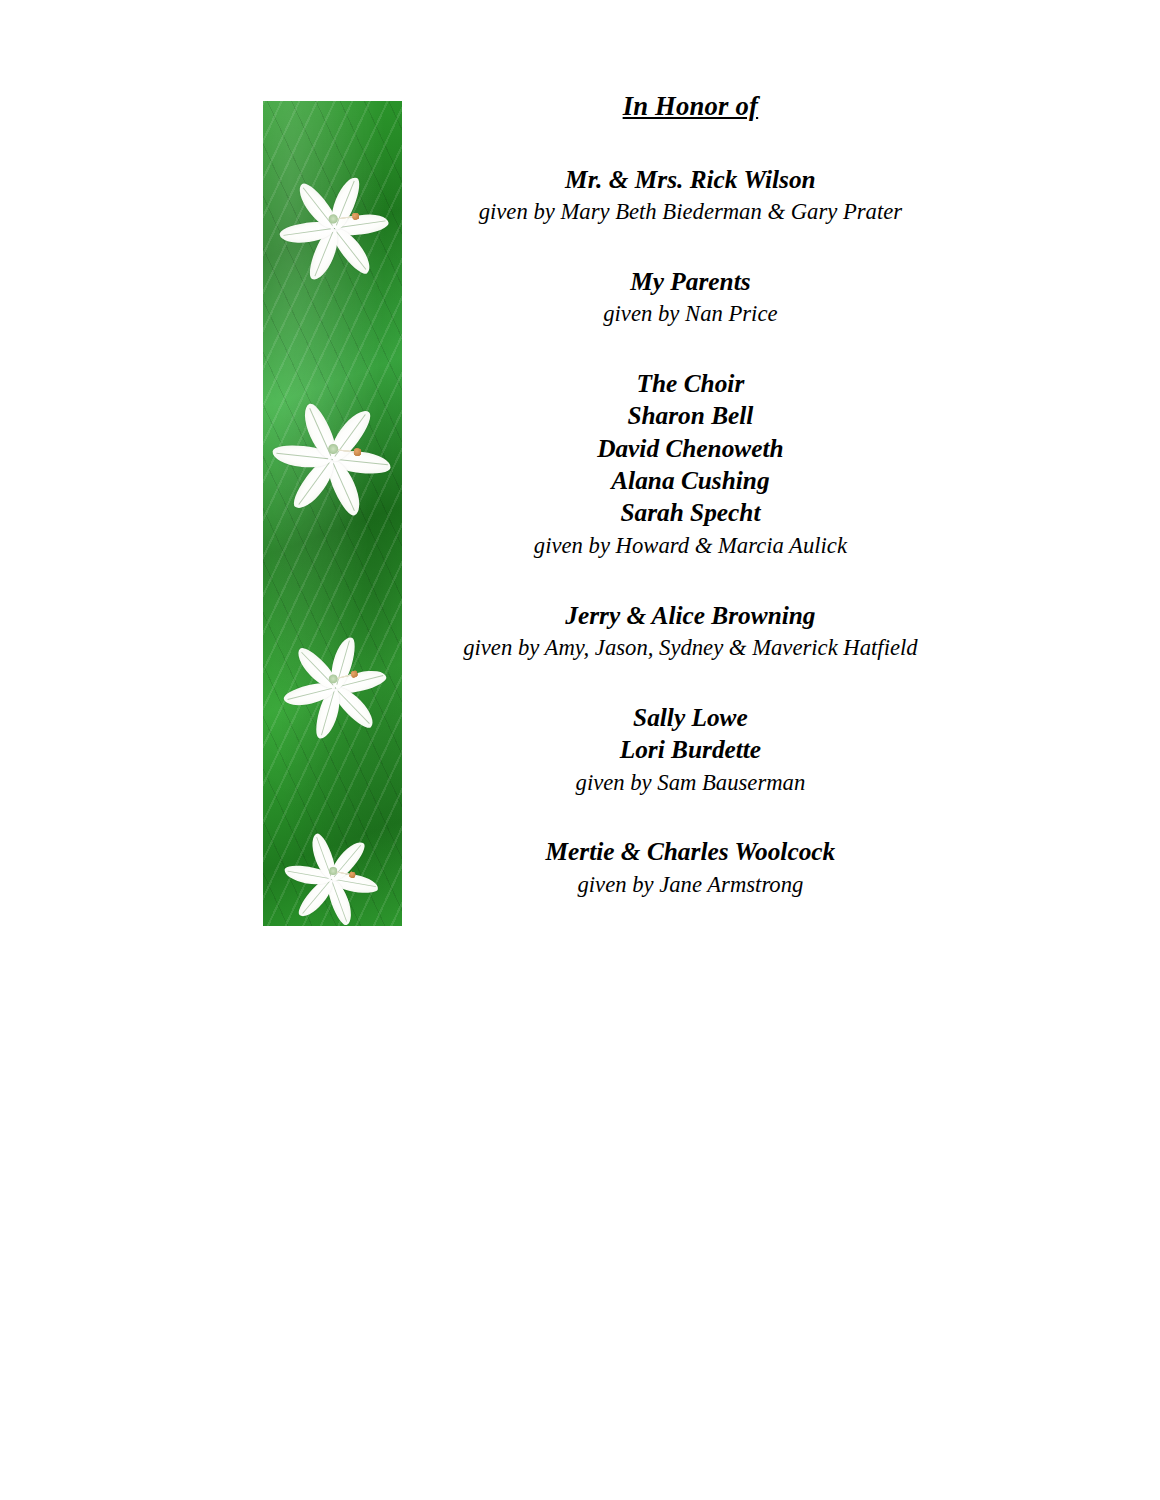In Honor of
Mr. & Mrs. Rick Wilson
given by Mary Beth Biederman & Gary Prater
My Parents
given by Nan Price
The Choir
Sharon Bell
David Chenoweth
Alana Cushing
Sarah Specht
given by Howard & Marcia Aulick
Jerry & Alice Browning
given by Amy, Jason, Sydney & Maverick Hatfield
Sally Lowe
Lori Burdette
given by Sam Bauserman
Mertie & Charles Woolcock
given by Jane Armstrong